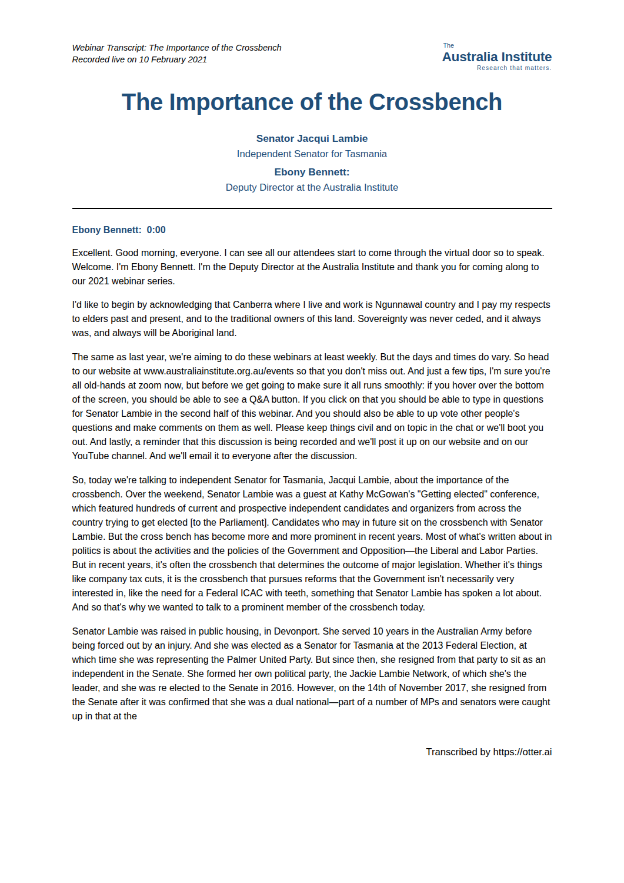Webinar Transcript: The Importance of the Crossbench
Recorded live on 10 February 2021
The Australia Institute Research that matters.
The Importance of the Crossbench
Senator Jacqui Lambie
Independent Senator for Tasmania
Ebony Bennett:
Deputy Director at the Australia Institute
Ebony Bennett: 0:00
Excellent. Good morning, everyone. I can see all our attendees start to come through the virtual door so to speak. Welcome. I'm Ebony Bennett. I'm the Deputy Director at the Australia Institute and thank you for coming along to our 2021 webinar series.
I'd like to begin by acknowledging that Canberra where I live and work is Ngunnawal country and I pay my respects to elders past and present, and to the traditional owners of this land. Sovereignty was never ceded, and it always was, and always will be Aboriginal land.
The same as last year, we're aiming to do these webinars at least weekly. But the days and times do vary. So head to our website at www.australiainstitute.org.au/events so that you don't miss out. And just a few tips, I'm sure you're all old-hands at zoom now, but before we get going to make sure it all runs smoothly: if you hover over the bottom of the screen, you should be able to see a Q&A button. If you click on that you should be able to type in questions for Senator Lambie in the second half of this webinar. And you should also be able to up vote other people's questions and make comments on them as well. Please keep things civil and on topic in the chat or we'll boot you out. And lastly, a reminder that this discussion is being recorded and we'll post it up on our website and on our YouTube channel. And we'll email it to everyone after the discussion.
So, today we're talking to independent Senator for Tasmania, Jacqui Lambie, about the importance of the crossbench. Over the weekend, Senator Lambie was a guest at Kathy McGowan's "Getting elected" conference, which featured hundreds of current and prospective independent candidates and organizers from across the country trying to get elected [to the Parliament]. Candidates who may in future sit on the crossbench with Senator Lambie. But the cross bench has become more and more prominent in recent years. Most of what's written about in politics is about the activities and the policies of the Government and Opposition—the Liberal and Labor Parties. But in recent years, it's often the crossbench that determines the outcome of major legislation. Whether it's things like company tax cuts, it is the crossbench that pursues reforms that the Government isn't necessarily very interested in, like the need for a Federal ICAC with teeth, something that Senator Lambie has spoken a lot about. And so that's why we wanted to talk to a prominent member of the crossbench today.
Senator Lambie was raised in public housing, in Devonport. She served 10 years in the Australian Army before being forced out by an injury. And she was elected as a Senator for Tasmania at the 2013 Federal Election, at which time she was representing the Palmer United Party. But since then, she resigned from that party to sit as an independent in the Senate. She formed her own political party, the Jackie Lambie Network, of which she's the leader, and she was re elected to the Senate in 2016. However, on the 14th of November 2017, she resigned from the Senate after it was confirmed that she was a dual national—part of a number of MPs and senators were caught up in that at the
Transcribed by https://otter.ai